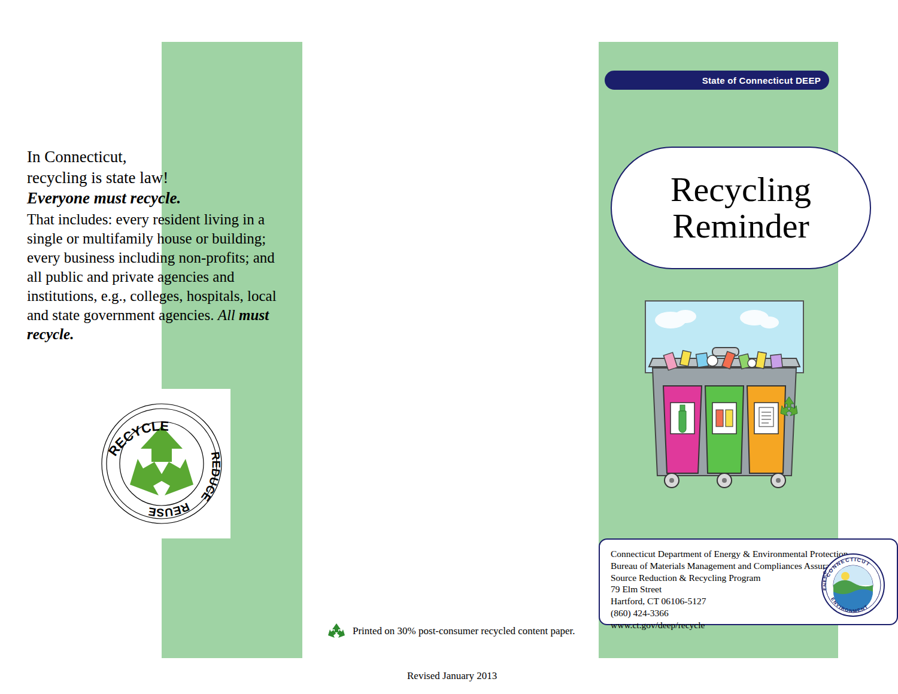In Connecticut,
recycling is state law!
Everyone must recycle.
That includes: every resident living in a single or multifamily house or building; every business including non-profits; and all public and private agencies and institutions, e.g., colleges, hospitals, local and state government agencies. All must recycle.
RECYCLE REDUCE REUSE
Printed on 30% post-consumer recycled content paper.
Revised January 2013
State of Connecticut DEEP
Recycling Reminder
Connecticut Department of Energy & Environmental Protection
Bureau of Materials Management and Compliances Assurance
Source Reduction & Recycling Program
79 Elm Street
Hartford, CT 06106-5127
(860) 424-3366
www.ct.gov/deep/recycle CONNECTICUT ENVIRONMENT ENERGY